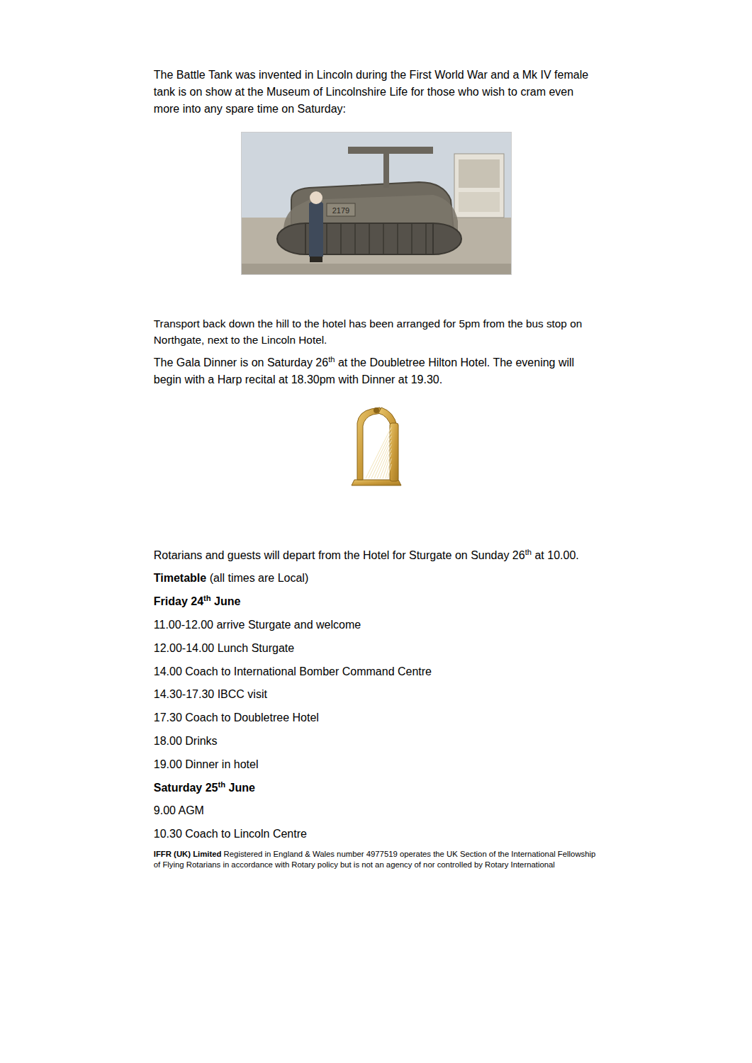The Battle Tank was invented in Lincoln during the First World War and a Mk IV female tank is on show at the Museum of Lincolnshire Life for those who wish to cram even more into any spare time on Saturday:
2179
Transport back down the hill to the hotel has been arranged for 5pm from the bus stop on Northgate, next to the Lincoln Hotel.
The Gala Dinner is on Saturday 26th at the Doubletree Hilton Hotel. The evening will begin with a Harp recital at 18.30pm with Dinner at 19.30.
Rotarians and guests will depart from the Hotel for Sturgate on Sunday 26th at 10.00.
Timetable (all times are Local)
Friday 24th June
11.00-12.00 arrive Sturgate and welcome
12.00-14.00 Lunch Sturgate
14.00 Coach to International Bomber Command Centre
14.30-17.30 IBCC visit
17.30 Coach to Doubletree Hotel
18.00 Drinks
19.00 Dinner in hotel
Saturday 25th June
9.00 AGM
10.30 Coach to Lincoln Centre
IFFR (UK) Limited Registered in England & Wales number 4977519 operates the UK Section of the International Fellowship of Flying Rotarians in accordance with Rotary policy but is not an agency of nor controlled by Rotary International